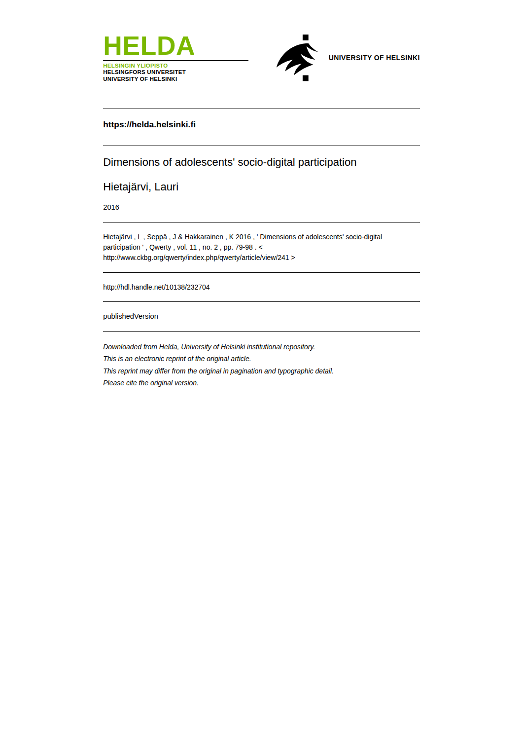HELDA
HELSINGIN YLIOPISTO
HELSINGFORS UNIVERSITET
UNIVERSITY OF HELSINKI
UNIVERSITY OF HELSINKI
https://helda.helsinki.fi
Dimensions of adolescents' socio-digital participation
Hietajärvi, Lauri
2016
Hietajärvi , L , Seppä , J & Hakkarainen , K 2016 , ' Dimensions of adolescents' socio-digital participation ' , Qwerty , vol. 11 , no. 2 , pp. 79-98 . < http://www.ckbg.org/qwerty/index.php/qwerty/article/view/241 >
http://hdl.handle.net/10138/232704
publishedVersion
Downloaded from Helda, University of Helsinki institutional repository.
This is an electronic reprint of the original article.
This reprint may differ from the original in pagination and typographic detail.
Please cite the original version.